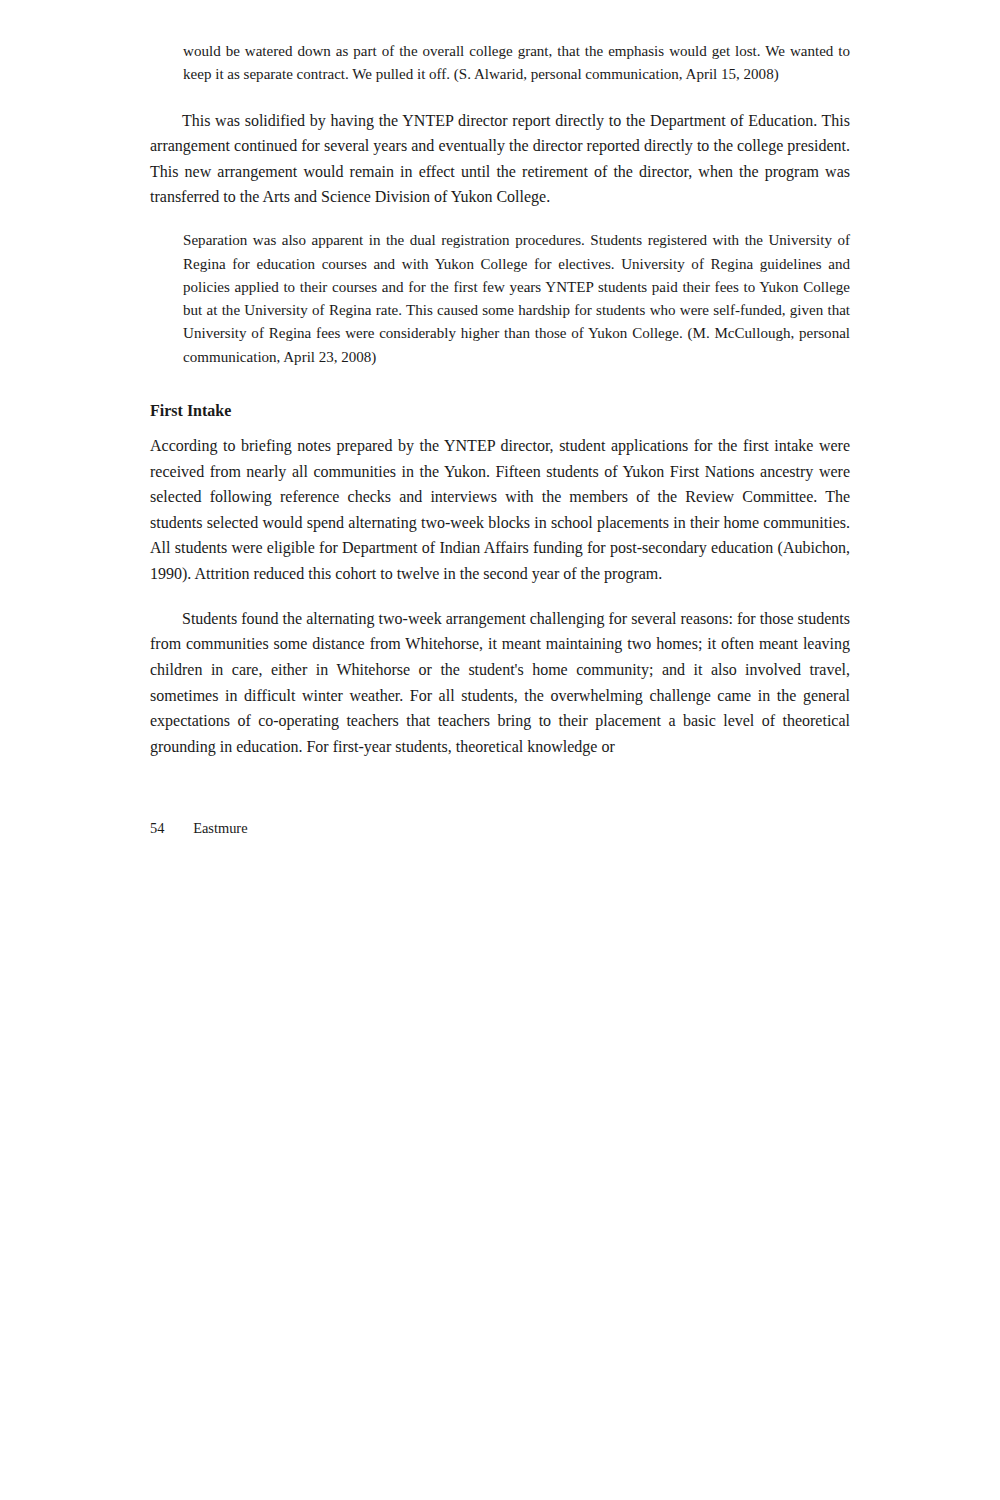would be watered down as part of the overall college grant, that the emphasis would get lost. We wanted to keep it as separate contract. We pulled it off. (S. Alwarid, personal communication, April 15, 2008)
This was solidified by having the YNTEP director report directly to the Department of Education. This arrangement continued for several years and eventually the director reported directly to the college president. This new arrangement would remain in effect until the retirement of the director, when the program was transferred to the Arts and Science Division of Yukon College.
Separation was also apparent in the dual registration procedures. Students registered with the University of Regina for education courses and with Yukon College for electives. University of Regina guidelines and policies applied to their courses and for the first few years YNTEP students paid their fees to Yukon College but at the University of Regina rate. This caused some hardship for students who were self-funded, given that University of Regina fees were considerably higher than those of Yukon College. (M. McCullough, personal communication, April 23, 2008)
First Intake
According to briefing notes prepared by the YNTEP director, student applications for the first intake were received from nearly all communities in the Yukon. Fifteen students of Yukon First Nations ancestry were selected following reference checks and interviews with the members of the Review Committee. The students selected would spend alternating two-week blocks in school placements in their home communities. All students were eligible for Department of Indian Affairs funding for post-secondary education (Aubichon, 1990). Attrition reduced this cohort to twelve in the second year of the program.
Students found the alternating two-week arrangement challenging for several reasons: for those students from communities some distance from Whitehorse, it meant maintaining two homes; it often meant leaving children in care, either in Whitehorse or the student's home community; and it also involved travel, sometimes in difficult winter weather. For all students, the overwhelming challenge came in the general expectations of co-operating teachers that teachers bring to their placement a basic level of theoretical grounding in education. For first-year students, theoretical knowledge or
54 Eastmure